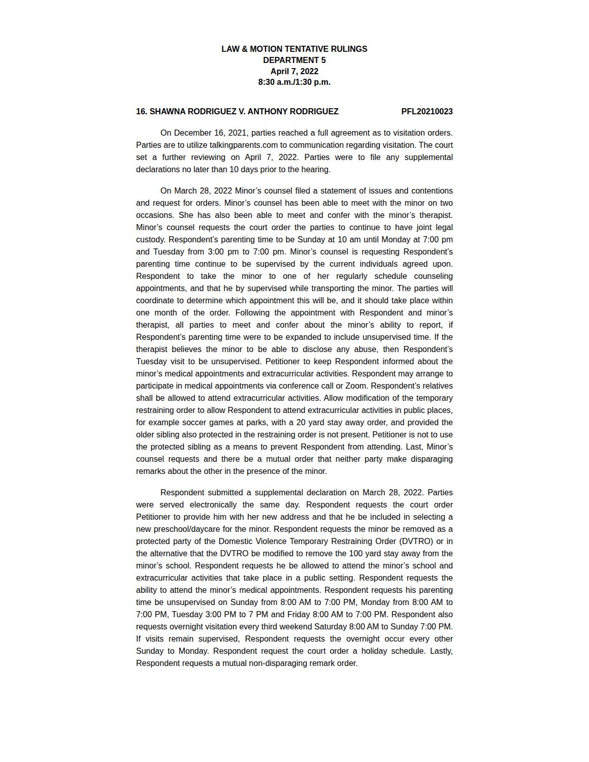LAW & MOTION TENTATIVE RULINGS
DEPARTMENT 5
April 7, 2022
8:30 a.m./1:30 p.m.
16. Shawna Rodriguez v. Anthony Rodriguez PFL20210023
On December 16, 2021, parties reached a full agreement as to visitation orders. Parties are to utilize talkingparents.com to communication regarding visitation. The court set a further reviewing on April 7, 2022. Parties were to file any supplemental declarations no later than 10 days prior to the hearing.
On March 28, 2022 Minor’s counsel filed a statement of issues and contentions and request for orders. Minor’s counsel has been able to meet with the minor on two occasions. She has also been able to meet and confer with the minor’s therapist. Minor’s counsel requests the court order the parties to continue to have joint legal custody. Respondent’s parenting time to be Sunday at 10 am until Monday at 7:00 pm and Tuesday from 3:00 pm to 7:00 pm. Minor’s counsel is requesting Respondent’s parenting time continue to be supervised by the current individuals agreed upon. Respondent to take the minor to one of her regularly schedule counseling appointments, and that he by supervised while transporting the minor. The parties will coordinate to determine which appointment this will be, and it should take place within one month of the order. Following the appointment with Respondent and minor’s therapist, all parties to meet and confer about the minor’s ability to report, if Respondent’s parenting time were to be expanded to include unsupervised time. If the therapist believes the minor to be able to disclose any abuse, then Respondent’s Tuesday visit to be unsupervised. Petitioner to keep Respondent informed about the minor’s medical appointments and extracurricular activities. Respondent may arrange to participate in medical appointments via conference call or Zoom. Respondent’s relatives shall be allowed to attend extracurricular activities. Allow modification of the temporary restraining order to allow Respondent to attend extracurricular activities in public places, for example soccer games at parks, with a 20 yard stay away order, and provided the older sibling also protected in the restraining order is not present. Petitioner is not to use the protected sibling as a means to prevent Respondent from attending. Last, Minor’s counsel requests and there be a mutual order that neither party make disparaging remarks about the other in the presence of the minor.
Respondent submitted a supplemental declaration on March 28, 2022. Parties were served electronically the same day. Respondent requests the court order Petitioner to provide him with her new address and that he be included in selecting a new preschool/daycare for the minor. Respondent requests the minor be removed as a protected party of the Domestic Violence Temporary Restraining Order (DVTRO) or in the alternative that the DVTRO be modified to remove the 100 yard stay away from the minor’s school. Respondent requests he be allowed to attend the minor’s school and extracurricular activities that take place in a public setting. Respondent requests the ability to attend the minor’s medical appointments. Respondent requests his parenting time be unsupervised on Sunday from 8:00 AM to 7:00 PM, Monday from 8:00 AM to 7:00 PM, Tuesday 3:00 PM to 7 PM and Friday 8:00 AM to 7:00 PM. Respondent also requests overnight visitation every third weekend Saturday 8:00 AM to Sunday 7:00 PM. If visits remain supervised, Respondent requests the overnight occur every other Sunday to Monday. Respondent request the court order a holiday schedule. Lastly, Respondent requests a mutual non-disparaging remark order.